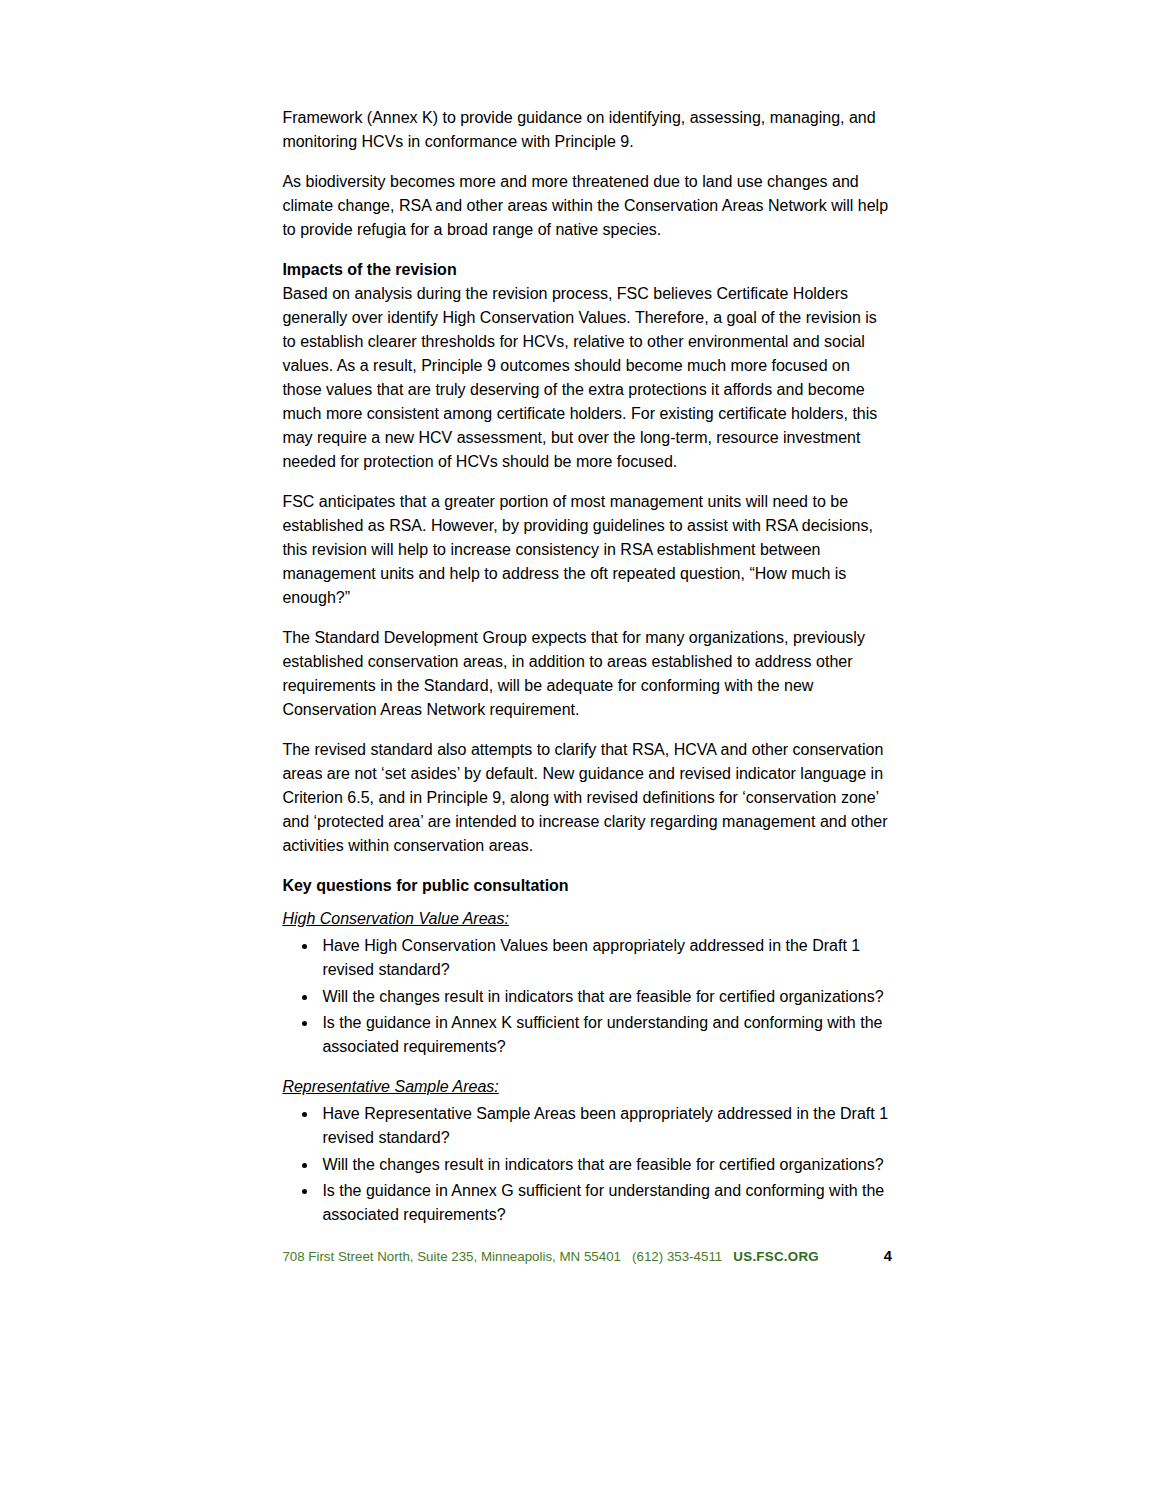Framework (Annex K) to provide guidance on identifying, assessing, managing, and monitoring HCVs in conformance with Principle 9.
As biodiversity becomes more and more threatened due to land use changes and climate change, RSA and other areas within the Conservation Areas Network will help to provide refugia for a broad range of native species.
Impacts of the revision
Based on analysis during the revision process, FSC believes Certificate Holders generally over identify High Conservation Values. Therefore, a goal of the revision is to establish clearer thresholds for HCVs, relative to other environmental and social values. As a result, Principle 9 outcomes should become much more focused on those values that are truly deserving of the extra protections it affords and become much more consistent among certificate holders. For existing certificate holders, this may require a new HCV assessment, but over the long-term, resource investment needed for protection of HCVs should be more focused.
FSC anticipates that a greater portion of most management units will need to be established as RSA. However, by providing guidelines to assist with RSA decisions, this revision will help to increase consistency in RSA establishment between management units and help to address the oft repeated question, “How much is enough?”
The Standard Development Group expects that for many organizations, previously established conservation areas, in addition to areas established to address other requirements in the Standard, will be adequate for conforming with the new Conservation Areas Network requirement.
The revised standard also attempts to clarify that RSA, HCVA and other conservation areas are not ‘set asides’ by default. New guidance and revised indicator language in Criterion 6.5, and in Principle 9, along with revised definitions for ‘conservation zone’ and ‘protected area’ are intended to increase clarity regarding management and other activities within conservation areas.
Key questions for public consultation
High Conservation Value Areas:
Have High Conservation Values been appropriately addressed in the Draft 1 revised standard?
Will the changes result in indicators that are feasible for certified organizations?
Is the guidance in Annex K sufficient for understanding and conforming with the associated requirements?
Representative Sample Areas:
Have Representative Sample Areas been appropriately addressed in the Draft 1 revised standard?
Will the changes result in indicators that are feasible for certified organizations?
Is the guidance in Annex G sufficient for understanding and conforming with the associated requirements?
708 First Street North, Suite 235, Minneapolis, MN 55401 (612) 353-4511 US.FSC.ORG
4